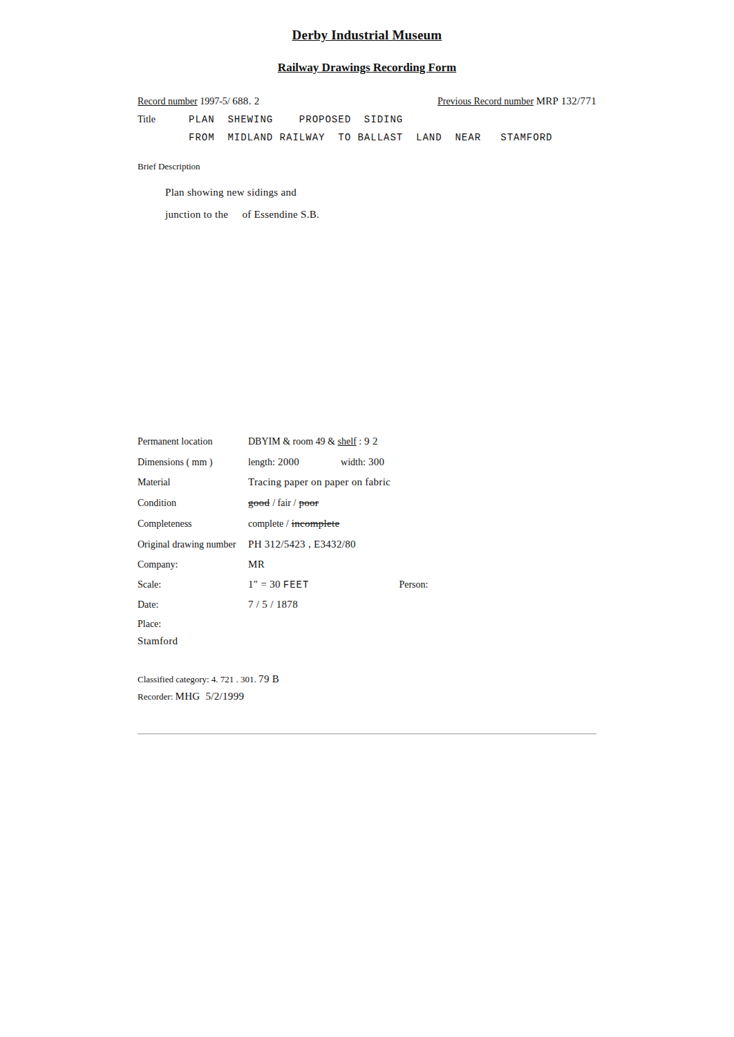Derby Industrial Museum
Railway Drawings Recording Form
Record number 1997-5/ 688. 2
Previous Record number MRP 132/771
Title
PLAN SHEWING PROPOSED SIDING
FROM MIDLAND RAILWAY TO BALLAST LAND NEAR STAMFORD
Brief Description
Plan showing new sidings and
junction to the of Essendine S.B.
Permanent location
DBYIM & room 49 & shelf : 9 2
Dimensions ( mm )
length: 2000
width: 300
Material
Tracing paper on paper on fabric
Condition
good / fair / poor
Completeness
complete / incomplete
Original drawing number
PH 312/5423 , E3432/80
Company:
MR
Scale:
1″ = 30 FEET
Person:
Date:
7 / 5 / 1878
Place:
Stamford
Classified category: 4. 721 . 301. 79 B
Recorder: MHG 5/2/1999